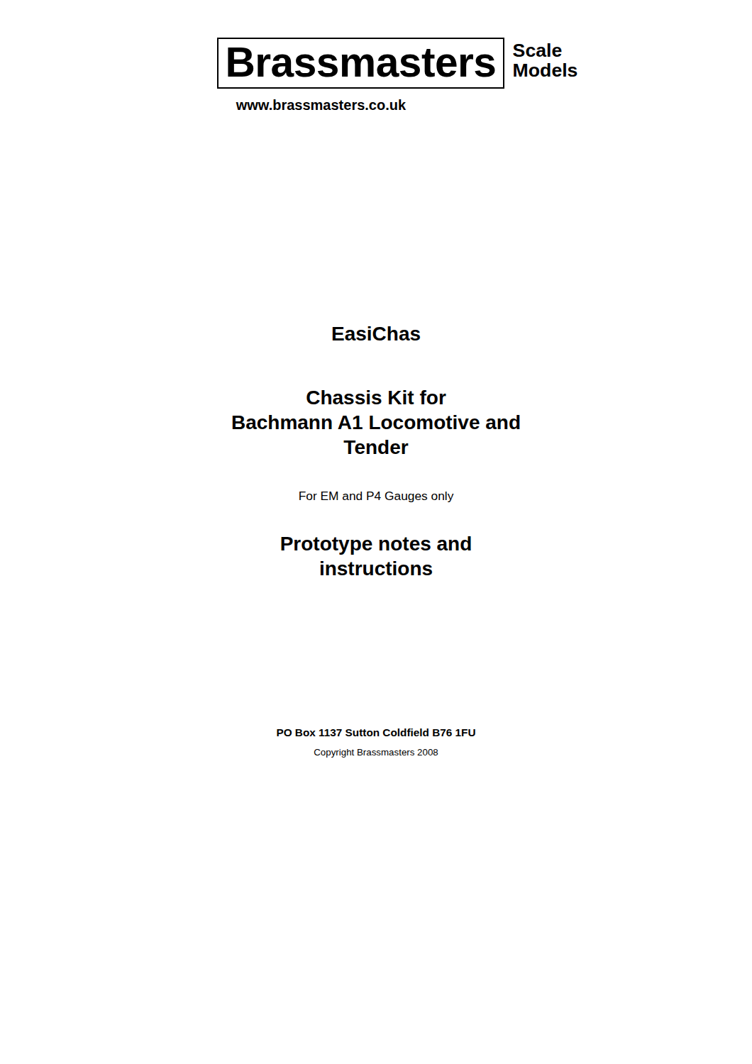Brassmasters
Scale
Models
www.brassmasters.co.uk
EasiChas
Chassis Kit for
Bachmann A1 Locomotive and
Tender
For EM and P4 Gauges only
Prototype notes and
instructions
PO Box 1137 Sutton Coldfield B76 1FU
Copyright Brassmasters 2008